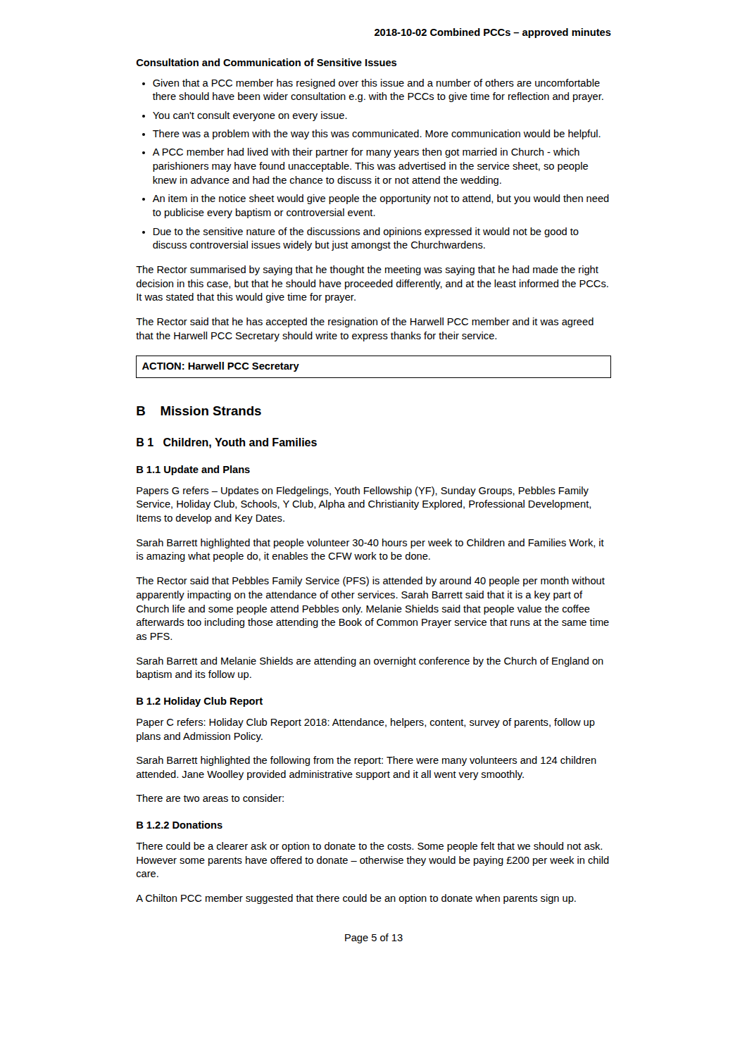2018-10-02 Combined PCCs – approved minutes
Consultation and Communication of Sensitive Issues
Given that a PCC member has resigned over this issue and a number of others are uncomfortable there should have been wider consultation e.g. with the PCCs to give time for reflection and prayer.
You can't consult everyone on every issue.
There was a problem with the way this was communicated. More communication would be helpful.
A PCC member had lived with their partner for many years then got married in Church - which parishioners may have found unacceptable. This was advertised in the service sheet, so people knew in advance and had the chance to discuss it or not attend the wedding.
An item in the notice sheet would give people the opportunity not to attend, but you would then need to publicise every baptism or controversial event.
Due to the sensitive nature of the discussions and opinions expressed it would not be good to discuss controversial issues widely but just amongst the Churchwardens.
The Rector summarised by saying that he thought the meeting was saying that he had made the right decision in this case, but that he should have proceeded differently, and at the least informed the PCCs. It was stated that this would give time for prayer.
The Rector said that he has accepted the resignation of the Harwell PCC member and it was agreed that the Harwell PCC Secretary should write to express thanks for their service.
ACTION: Harwell PCC Secretary
B Mission Strands
B 1 Children, Youth and Families
B 1.1 Update and Plans
Papers G refers – Updates on Fledgelings, Youth Fellowship (YF), Sunday Groups, Pebbles Family Service, Holiday Club, Schools, Y Club, Alpha and Christianity Explored, Professional Development, Items to develop and Key Dates.
Sarah Barrett highlighted that people volunteer 30-40 hours per week to Children and Families Work, it is amazing what people do, it enables the CFW work to be done.
The Rector said that Pebbles Family Service (PFS) is attended by around 40 people per month without apparently impacting on the attendance of other services. Sarah Barrett said that it is a key part of Church life and some people attend Pebbles only. Melanie Shields said that people value the coffee afterwards too including those attending the Book of Common Prayer service that runs at the same time as PFS.
Sarah Barrett and Melanie Shields are attending an overnight conference by the Church of England on baptism and its follow up.
B 1.2 Holiday Club Report
Paper C refers: Holiday Club Report 2018: Attendance, helpers, content, survey of parents, follow up plans and Admission Policy.
Sarah Barrett highlighted the following from the report: There were many volunteers and 124 children attended. Jane Woolley provided administrative support and it all went very smoothly.
There are two areas to consider:
B 1.2.2 Donations
There could be a clearer ask or option to donate to the costs. Some people felt that we should not ask. However some parents have offered to donate – otherwise they would be paying £200 per week in child care.
A Chilton PCC member suggested that there could be an option to donate when parents sign up.
Page 5 of 13